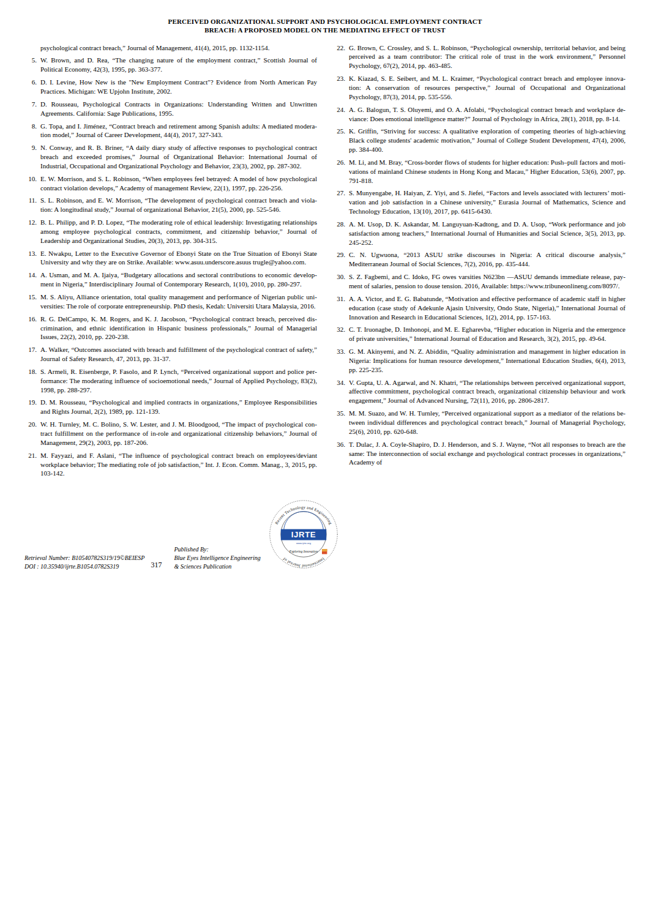PERCEIVED ORGANIZATIONAL SUPPORT AND PSYCHOLOGICAL EMPLOYMENT CONTRACT
BREACH: A PROPOSED MODEL ON THE MEDIATING EFFECT OF TRUST
psychological contract breach,” Journal of Management, 41(4), 2015, pp. 1132-1154.
5. W. Brown, and D. Rea, “The changing nature of the employment contract,” Scottish Journal of Political Economy, 42(3), 1995, pp. 363-377.
6. D. I. Levine, How New is the "New Employment Contract"? Evidence from North American Pay Practices. Michigan: WE Upjohn Institute, 2002.
7. D. Rousseau, Psychological Contracts in Organizations: Understanding Written and Unwritten Agreements. California: Sage Publications, 1995.
8. G. Topa, and I. Jiménez, “Contract breach and retirement among Spanish adults: A mediated moderation model,” Journal of Career Development, 44(4), 2017, 327-343.
9. N. Conway, and R. B. Briner, “A daily diary study of affective responses to psychological contract breach and exceeded promises,” Journal of Organizational Behavior: International Journal of Industrial, Occupational and Organizational Psychology and Behavior, 23(3), 2002, pp. 287-302.
10. E. W. Morrison, and S. L. Robinson, “When employees feel betrayed: A model of how psychological contract violation develops,” Academy of management Review, 22(1), 1997, pp. 226-256.
11. S. L. Robinson, and E. W. Morrison, “The development of psychological contract breach and violation: A longitudinal study,” Journal of organizational Behavior, 21(5), 2000, pp. 525-546.
12. B. L. Philipp, and P. D. Lopez, “The moderating role of ethical leadership: Investigating relationships among employee psychological contracts, commitment, and citizenship behavior,” Journal of Leadership and Organizational Studies, 20(3), 2013, pp. 304-315.
13. E. Nwakpu, Letter to the Executive Governor of Ebonyi State on the True Situation of Ebonyi State University and why they are on Strike. Available: www.asuu.underscore.asuus trugle@yahoo.com.
14. A. Usman, and M. A. Ijaiya, “Budgetary allocations and sectoral contributions to economic development in Nigeria,” Interdisciplinary Journal of Contemporary Research, 1(10), 2010, pp. 280-297.
15. M. S. Aliyu, Alliance orientation, total quality management and performance of Nigerian public universities: The role of corporate entrepreneurship. PhD thesis, Kedah: Universiti Utara Malaysia, 2016.
16. R. G. DelCampo, K. M. Rogers, and K. J. Jacobson, “Psychological contract breach, perceived discrimination, and ethnic identification in Hispanic business professionals,” Journal of Managerial Issues, 22(2), 2010, pp. 220-238.
17. A. Walker, “Outcomes associated with breach and fulfillment of the psychological contract of safety,” Journal of Safety Research, 47, 2013, pp. 31-37.
18. S. Armeli, R. Eisenberge, P. Fasolo, and P. Lynch, “Perceived organizational support and police performance: The moderating influence of socioemotional needs,” Journal of Applied Psychology, 83(2), 1998, pp. 288-297.
19. D. M. Rousseau, “Psychological and implied contracts in organizations,” Employee Responsibilities and Rights Journal, 2(2), 1989, pp. 121-139.
20. W. H. Turnley, M. C. Bolino, S. W. Lester, and J. M. Bloodgood, “The impact of psychological contract fulfillment on the performance of in-role and organizational citizenship behaviors,” Journal of Management, 29(2), 2003, pp. 187-206.
21. M. Fayyazi, and F. Aslani, “The influence of psychological contract breach on employees/deviant workplace behavior; The mediating role of job satisfaction,” Int. J. Econ. Comm. Manag., 3, 2015, pp. 103-142.
22. G. Brown, C. Crossley, and S. L. Robinson, “Psychological ownership, territorial behavior, and being perceived as a team contributor: The critical role of trust in the work environment,” Personnel Psychology, 67(2), 2014, pp. 463-485.
23. K. Kiazad, S. E. Seibert, and M. L. Kraimer, “Psychological contract breach and employee innovation: A conservation of resources perspective,” Journal of Occupational and Organizational Psychology, 87(3), 2014, pp. 535-556.
24. A. G. Balogun, T. S. Oluyemi, and O. A. Afolabi, “Psychological contract breach and workplace deviance: Does emotional intelligence matter?” Journal of Psychology in Africa, 28(1), 2018, pp. 8-14.
25. K. Griffin, “Striving for success: A qualitative exploration of competing theories of high-achieving Black college students' academic motivation,” Journal of College Student Development, 47(4), 2006, pp. 384-400.
26. M. Li, and M. Bray, “Cross-border flows of students for higher education: Push–pull factors and motivations of mainland Chinese students in Hong Kong and Macau,” Higher Education, 53(6), 2007, pp. 791-818.
27. S. Munyengabe, H. Haiyan, Z. Yiyi, and S. Jiefei, “Factors and levels associated with lecturers’ motivation and job satisfaction in a Chinese university,” Eurasia Journal of Mathematics, Science and Technology Education, 13(10), 2017, pp. 6415-6430.
28. A. M. Usop, D. K. Askandar, M. Languyuan-Kadtong, and D. A. Usop, “Work performance and job satisfaction among teachers,” International Journal of Humanities and Social Science, 3(5), 2013, pp. 245-252.
29. C. N. Ugwuona, “2013 ASUU strike discourses in Nigeria: A critical discourse analysis,” Mediterranean Journal of Social Sciences, 7(2), 2016, pp. 435-444.
30. S. Z. Fagbemi, and C. Idoko, FG owes varsities N623bn —ASUU demands immediate release, payment of salaries, pension to douse tension. 2016, Available: https://www.tribuneonlineng.com/8097/.
31. A. A. Victor, and E. G. Babatunde, “Motivation and effective performance of academic staff in higher education (case study of Adekunle Ajasin University, Ondo State, Nigeria),” International Journal of Innovation and Research in Educational Sciences, 1(2), 2014, pp. 157-163.
32. C. T. Iruonagbe, D. Imhonopi, and M. E. Egharevba, “Higher education in Nigeria and the emergence of private universities,” International Journal of Education and Research, 3(2), 2015, pp. 49-64.
33. G. M. Akinyemi, and N. Z. Abiddin, “Quality administration and management in higher education in Nigeria: Implications for human resource development,” International Education Studies, 6(4), 2013, pp. 225-235.
34. V. Gupta, U. A. Agarwal, and N. Khatri, “The relationships between perceived organizational support, affective commitment, psychological contract breach, organizational citizenship behaviour and work engagement,” Journal of Advanced Nursing, 72(11), 2016, pp. 2806-2817.
35. M. M. Suazo, and W. H. Turnley, “Perceived organizational support as a mediator of the relations between individual differences and psychological contract breach,” Journal of Managerial Psychology, 25(6), 2010, pp. 620-648.
36. T. Dulac, J. A. Coyle-Shapiro, D. J. Henderson, and S. J. Wayne, “Not all responses to breach are the same: The interconnection of social exchange and psychological contract processes in organizations,” Academy of
Retrieval Number: B10540782S319/19©BEIESP
DOI : 10.35940/ijrte.B1054.0782S319
317
Published By:
Blue Eyes Intelligence Engineering
& Sciences Publication
Recent Technology and Engineering International Journal of IJRTE www.ijrte.org Exploring Innovation